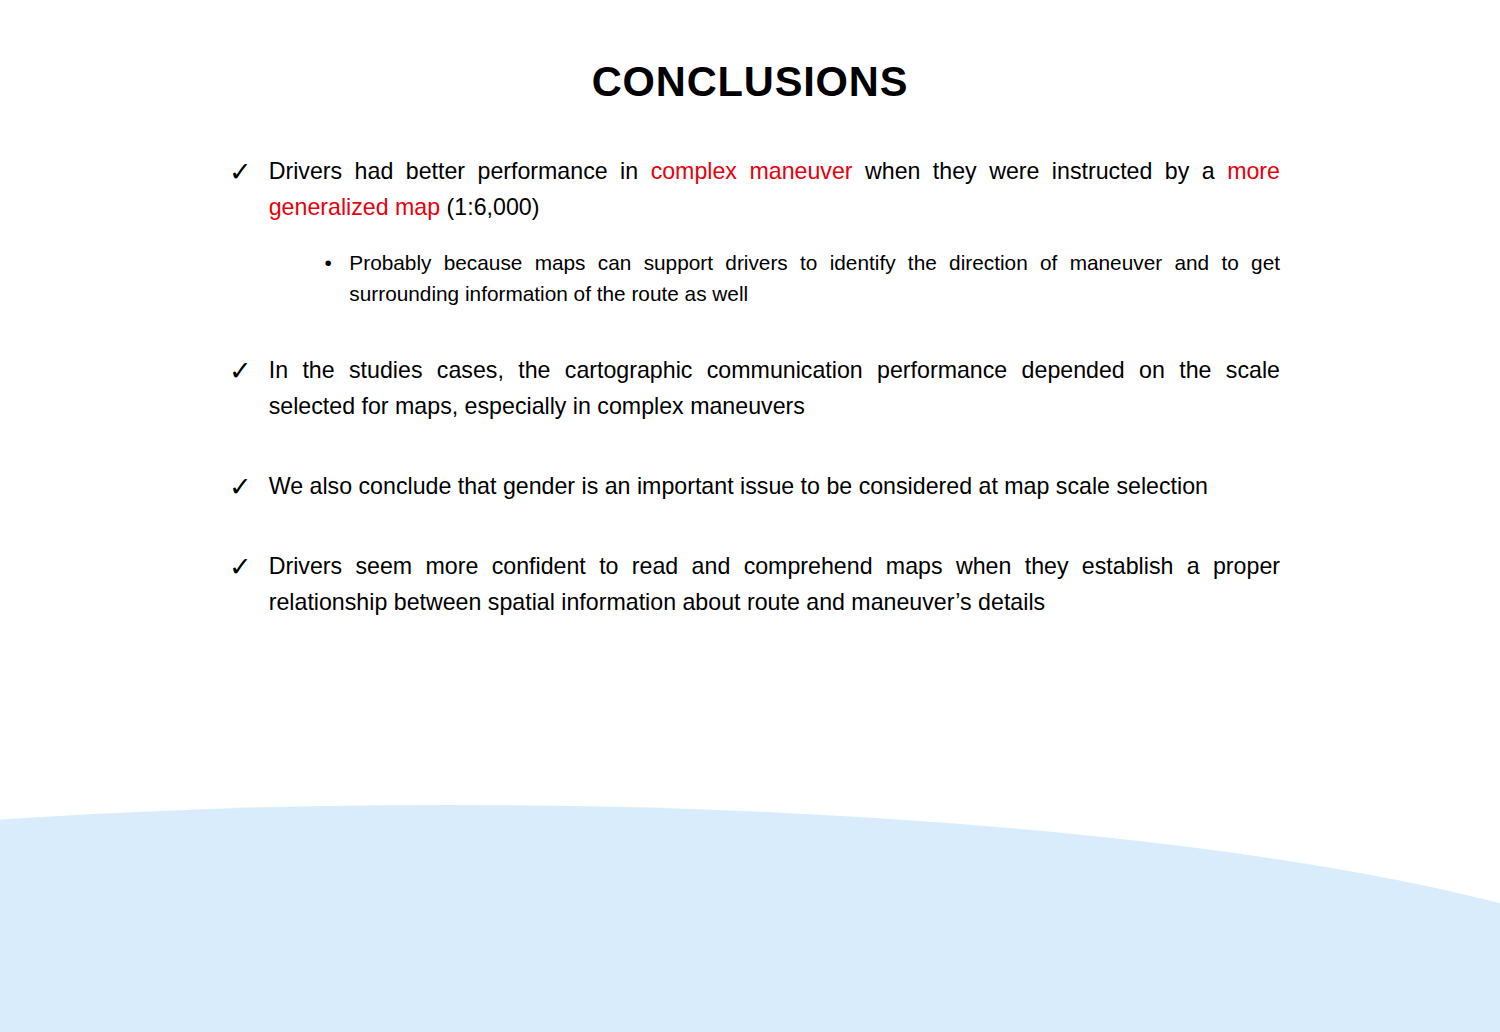CONCLUSIONS
Drivers had better performance in complex maneuver when they were instructed by a more generalized map (1:6,000)
Probably because maps can support drivers to identify the direction of maneuver and to get surrounding information of the route as well
In the studies cases, the cartographic communication performance depended on the scale selected for maps, especially in complex maneuvers
We also conclude that gender is an important issue to be considered at map scale selection
Drivers seem more confident to read and comprehend maps when they establish a proper relationship between spatial information about route and maneuver’s details